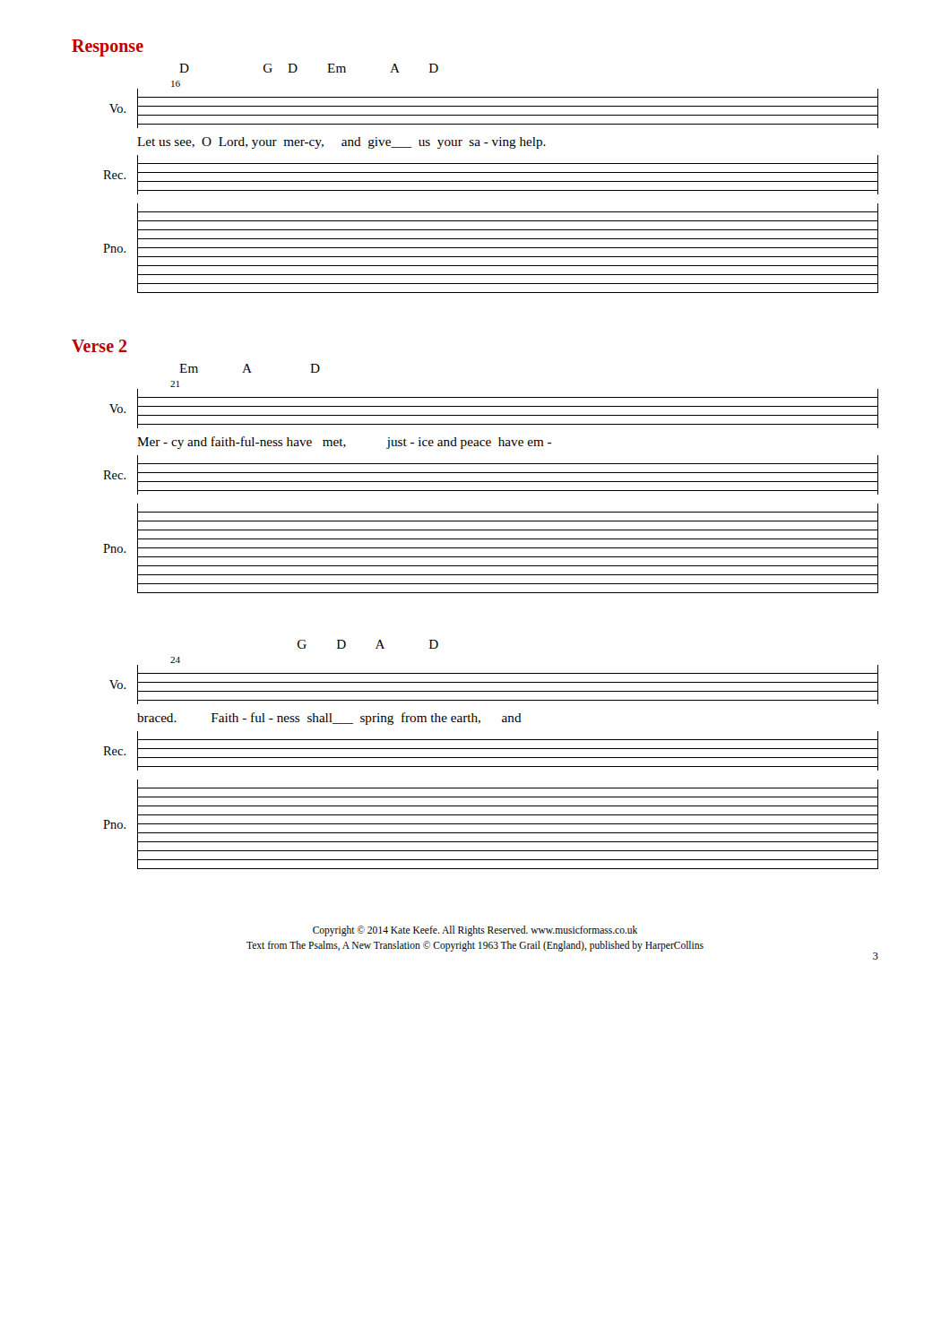Response
D G D Em A D
16
Vo.
Let us see, O Lord, your mer-cy, and give___ us your sa - ving help.
Rec.
Pno.
Verse 2
Em A D
21
Vo.
Mer - cy and faith-ful-ness have met, just - ice and peace have em -
Rec.
Pno.
G D A D
24
Vo.
braced. Faith - ful - ness shall___ spring from the earth, and
Rec.
Pno.
Copyright © 2014 Kate Keefe. All Rights Reserved. www.musicformass.co.uk
Text from The Psalms, A New Translation © Copyright 1963 The Grail (England), published by HarperCollins
3